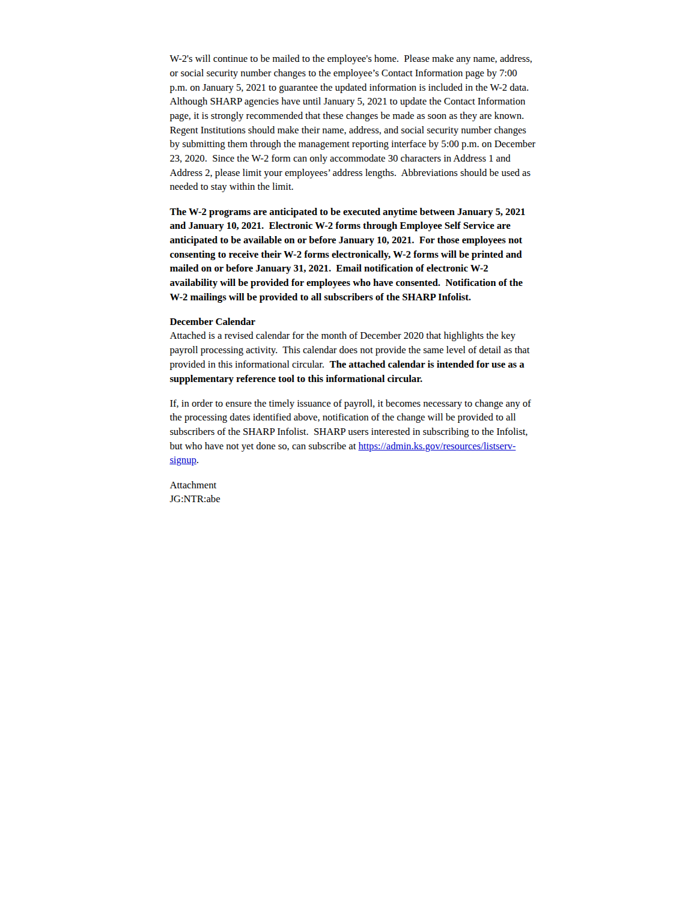W-2's will continue to be mailed to the employee's home. Please make any name, address, or social security number changes to the employee’s Contact Information page by 7:00 p.m. on January 5, 2021 to guarantee the updated information is included in the W-2 data. Although SHARP agencies have until January 5, 2021 to update the Contact Information page, it is strongly recommended that these changes be made as soon as they are known. Regent Institutions should make their name, address, and social security number changes by submitting them through the management reporting interface by 5:00 p.m. on December 23, 2020. Since the W-2 form can only accommodate 30 characters in Address 1 and Address 2, please limit your employees’ address lengths. Abbreviations should be used as needed to stay within the limit.
The W-2 programs are anticipated to be executed anytime between January 5, 2021 and January 10, 2021. Electronic W-2 forms through Employee Self Service are anticipated to be available on or before January 10, 2021. For those employees not consenting to receive their W-2 forms electronically, W-2 forms will be printed and mailed on or before January 31, 2021. Email notification of electronic W-2 availability will be provided for employees who have consented. Notification of the W-2 mailings will be provided to all subscribers of the SHARP Infolist.
December Calendar
Attached is a revised calendar for the month of December 2020 that highlights the key payroll processing activity. This calendar does not provide the same level of detail as that provided in this informational circular. The attached calendar is intended for use as a supplementary reference tool to this informational circular.
If, in order to ensure the timely issuance of payroll, it becomes necessary to change any of the processing dates identified above, notification of the change will be provided to all subscribers of the SHARP Infolist. SHARP users interested in subscribing to the Infolist, but who have not yet done so, can subscribe at https://admin.ks.gov/resources/listserv-signup.
Attachment
JG:NTR:abe